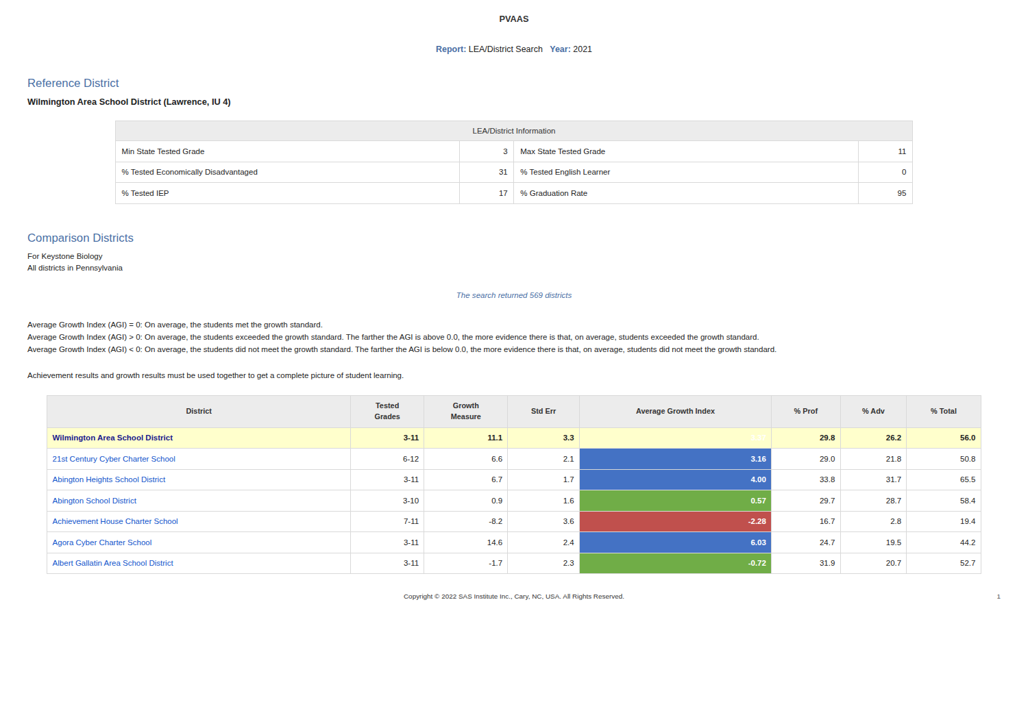PVAAS
Report: LEA/District Search Year: 2021
Reference District
Wilmington Area School District (Lawrence, IU 4)
LEA/District Information
| Min State Tested Grade | 3 | Max State Tested Grade | 11 |
| % Tested Economically Disadvantaged | 31 | % Tested English Learner | 0 |
| % Tested IEP | 17 | % Graduation Rate | 95 |
Comparison Districts
For Keystone Biology
All districts in Pennsylvania
The search returned 569 districts
Average Growth Index (AGI) = 0: On average, the students met the growth standard.
Average Growth Index (AGI) > 0: On average, the students exceeded the growth standard. The farther the AGI is above 0.0, the more evidence there is that, on average, students exceeded the growth standard.
Average Growth Index (AGI) < 0: On average, the students did not meet the growth standard. The farther the AGI is below 0.0, the more evidence there is that, on average, students did not meet the growth standard.
Achievement results and growth results must be used together to get a complete picture of student learning.
| District | Tested Grades | Growth Measure | Std Err | Average Growth Index | % Prof | % Adv | % Total |
| --- | --- | --- | --- | --- | --- | --- | --- |
| Wilmington Area School District | 3-11 | 11.1 | 3.3 | 3.37 | 29.8 | 26.2 | 56.0 |
| 21st Century Cyber Charter School | 6-12 | 6.6 | 2.1 | 3.16 | 29.0 | 21.8 | 50.8 |
| Abington Heights School District | 3-11 | 6.7 | 1.7 | 4.00 | 33.8 | 31.7 | 65.5 |
| Abington School District | 3-10 | 0.9 | 1.6 | 0.57 | 29.7 | 28.7 | 58.4 |
| Achievement House Charter School | 7-11 | -8.2 | 3.6 | -2.28 | 16.7 | 2.8 | 19.4 |
| Agora Cyber Charter School | 3-11 | 14.6 | 2.4 | 6.03 | 24.7 | 19.5 | 44.2 |
| Albert Gallatin Area School District | 3-11 | -1.7 | 2.3 | -0.72 | 31.9 | 20.7 | 52.7 |
Copyright © 2022 SAS Institute Inc., Cary, NC, USA. All Rights Reserved. 1